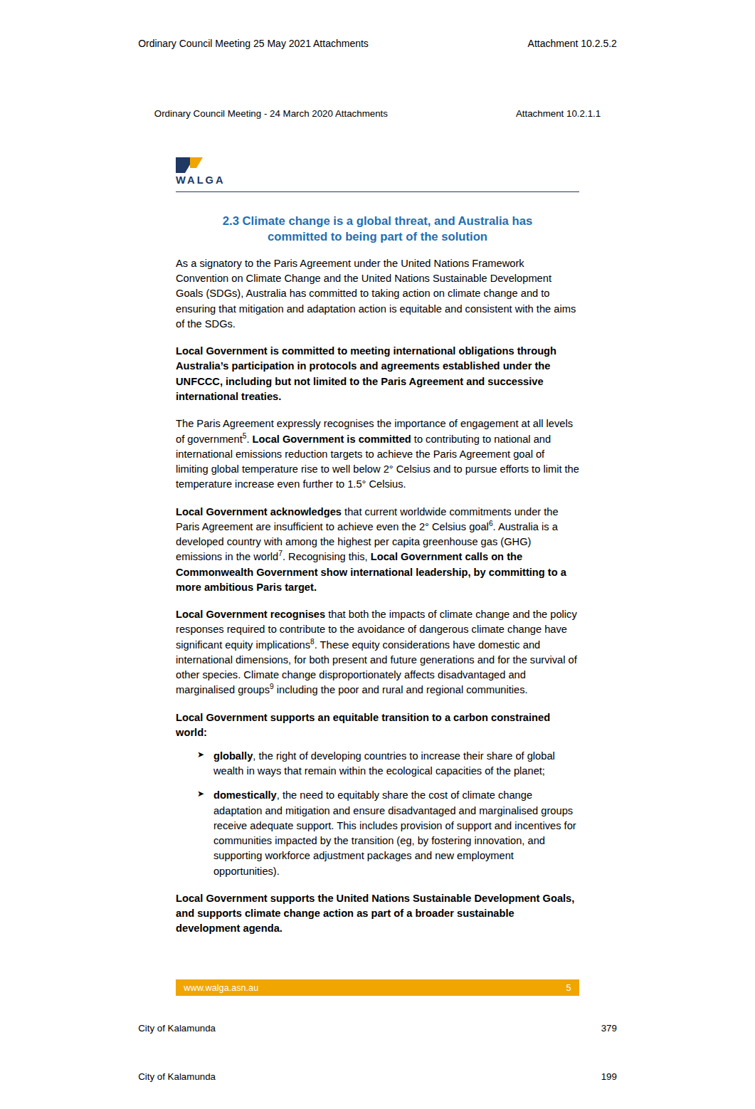Ordinary Council Meeting 25 May 2021 Attachments Attachment 10.2.5.2
Ordinary Council Meeting - 24 March 2020 Attachments Attachment 10.2.1.1
WALGA
2.3 Climate change is a global threat, and Australia has
committed to being part of the solution
As a signatory to the Paris Agreement under the United Nations Framework Convention on Climate Change and the United Nations Sustainable Development Goals (SDGs), Australia has committed to taking action on climate change and to ensuring that mitigation and adaptation action is equitable and consistent with the aims of the SDGs.
Local Government is committed to meeting international obligations through Australia’s participation in protocols and agreements established under the UNFCCC, including but not limited to the Paris Agreement and successive international treaties.
The Paris Agreement expressly recognises the importance of engagement at all levels of government5. Local Government is committed to contributing to national and international emissions reduction targets to achieve the Paris Agreement goal of limiting global temperature rise to well below 2° Celsius and to pursue efforts to limit the temperature increase even further to 1.5° Celsius.
Local Government acknowledges that current worldwide commitments under the Paris Agreement are insufficient to achieve even the 2° Celsius goal6. Australia is a developed country with among the highest per capita greenhouse gas (GHG) emissions in the world7. Recognising this, Local Government calls on the Commonwealth Government show international leadership, by committing to a more ambitious Paris target.
Local Government recognises that both the impacts of climate change and the policy responses required to contribute to the avoidance of dangerous climate change have significant equity implications8. These equity considerations have domestic and international dimensions, for both present and future generations and for the survival of other species. Climate change disproportionately affects disadvantaged and marginalised groups9 including the poor and rural and regional communities.
Local Government supports an equitable transition to a carbon constrained world:
globally, the right of developing countries to increase their share of global wealth in ways that remain within the ecological capacities of the planet;
domestically, the need to equitably share the cost of climate change adaptation and mitigation and ensure disadvantaged and marginalised groups receive adequate support. This includes provision of support and incentives for communities impacted by the transition (eg, by fostering innovation, and supporting workforce adjustment packages and new employment opportunities).
Local Government supports the United Nations Sustainable Development Goals, and supports climate change action as part of a broader sustainable development agenda.
www.walga.asn.au 5
City of Kalamunda 379
City of Kalamunda 199